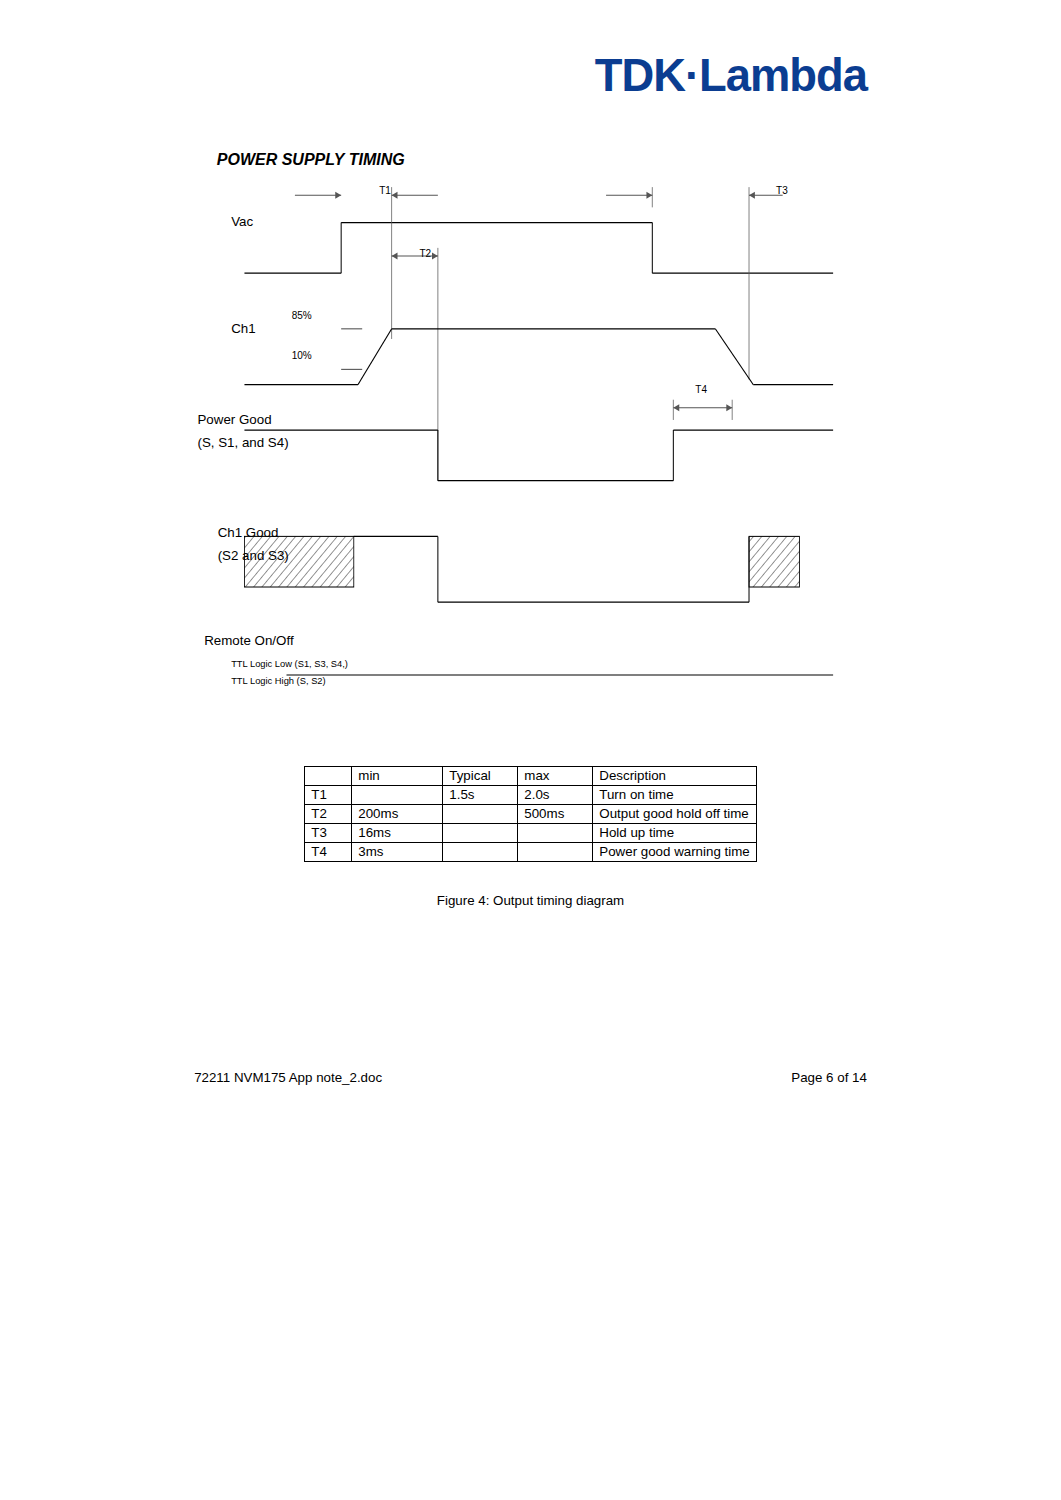TDK·Lambda
POWER SUPPLY TIMING
Vac
Ch1
85%
10%
Power Good
(S, S1, and S4)
Ch1 Good
(S2 and S3)
T1
T2
T3
T4
Remote On/Off
TTL Logic Low (S1, S3, S4,)
TTL Logic High (S, S2)
| | min | Typical | max | Description |
| T1 | | 1.5s | 2.0s | Turn on time |
| T2 | 200ms | | 500ms | Output good hold off time |
| T3 | 16ms | | | Hold up time |
| T4 | 3ms | | | Power good warning time |
Figure 4: Output timing diagram
72211 NVM175 App note_2.doc Page 6 of 14